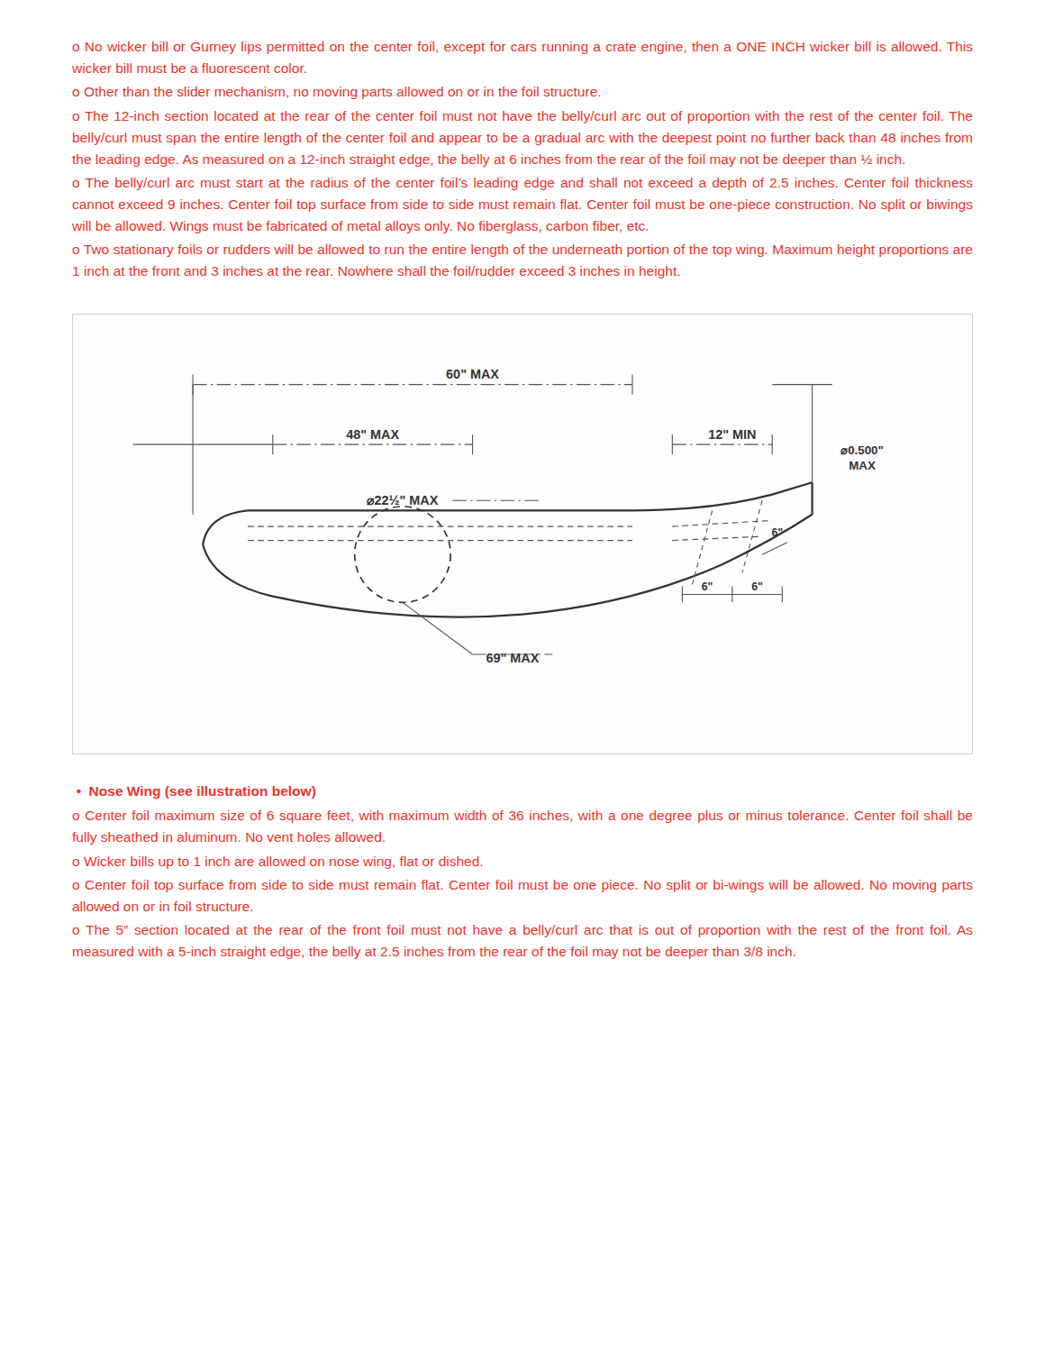o No wicker bill or Gurney lips permitted on the center foil, except for cars running a crate engine, then a ONE INCH wicker bill is allowed. This wicker bill must be a fluorescent color.
o Other than the slider mechanism, no moving parts allowed on or in the foil structure.
o The 12-inch section located at the rear of the center foil must not have the belly/curl arc out of proportion with the rest of the center foil. The belly/curl must span the entire length of the center foil and appear to be a gradual arc with the deepest point no further back than 48 inches from the leading edge. As measured on a 12-inch straight edge, the belly at 6 inches from the rear of the foil may not be deeper than ½ inch.
o The belly/curl arc must start at the radius of the center foil’s leading edge and shall not exceed a depth of 2.5 inches. Center foil thickness cannot exceed 9 inches. Center foil top surface from side to side must remain flat. Center foil must be one-piece construction. No split or biwings will be allowed. Wings must be fabricated of metal alloys only. No fiberglass, carbon fiber, etc.
o Two stationary foils or rudders will be allowed to run the entire length of the underneath portion of the top wing. Maximum height proportions are 1 inch at the front and 3 inches at the rear. Nowhere shall the foil/rudder exceed 3 inches in height.
60" MAX 48" MAX 12" MIN ⌀0.500" MAX ⌀22½" MAX 6" 6" 6" 69" MAX
Nose Wing (see illustration below)
o Center foil maximum size of 6 square feet, with maximum width of 36 inches, with a one degree plus or minus tolerance. Center foil shall be fully sheathed in aluminum. No vent holes allowed.
o Wicker bills up to 1 inch are allowed on nose wing, flat or dished.
o Center foil top surface from side to side must remain flat. Center foil must be one piece. No split or bi-wings will be allowed. No moving parts allowed on or in foil structure.
o The 5” section located at the rear of the front foil must not have a belly/curl arc that is out of proportion with the rest of the front foil. As measured with a 5-inch straight edge, the belly at 2.5 inches from the rear of the foil may not be deeper than 3/8 inch.